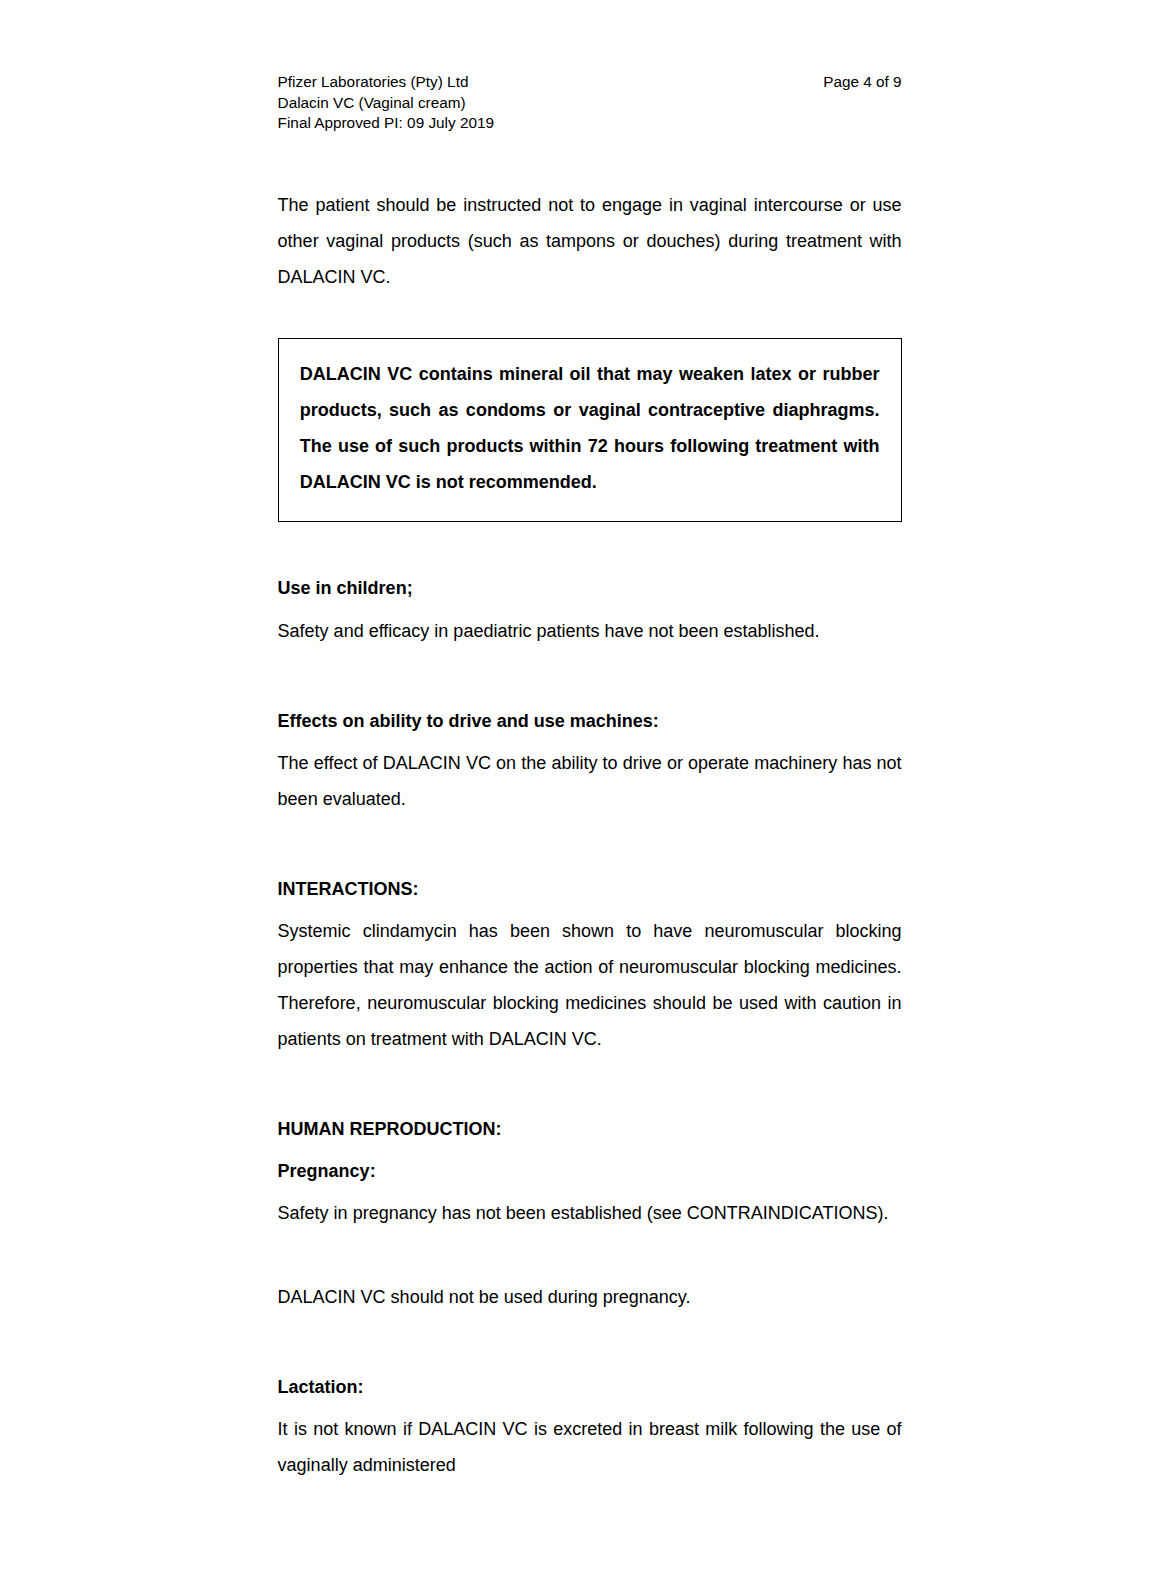Pfizer Laboratories (Pty) Ltd Dalacin VC (Vaginal cream) Final Approved PI: 09 July 2019
Page 4 of 9
The patient should be instructed not to engage in vaginal intercourse or use other vaginal products (such as tampons or douches) during treatment with DALACIN VC.
DALACIN VC contains mineral oil that may weaken latex or rubber products, such as condoms or vaginal contraceptive diaphragms. The use of such products within 72 hours following treatment with DALACIN VC is not recommended.
Use in children;
Safety and efficacy in paediatric patients have not been established.
Effects on ability to drive and use machines:
The effect of DALACIN VC on the ability to drive or operate machinery has not been evaluated.
INTERACTIONS:
Systemic clindamycin has been shown to have neuromuscular blocking properties that may enhance the action of neuromuscular blocking medicines. Therefore, neuromuscular blocking medicines should be used with caution in patients on treatment with DALACIN VC.
HUMAN REPRODUCTION:
Pregnancy:
Safety in pregnancy has not been established (see CONTRAINDICATIONS).
DALACIN VC should not be used during pregnancy.
Lactation:
It is not known if DALACIN VC is excreted in breast milk following the use of vaginally administered